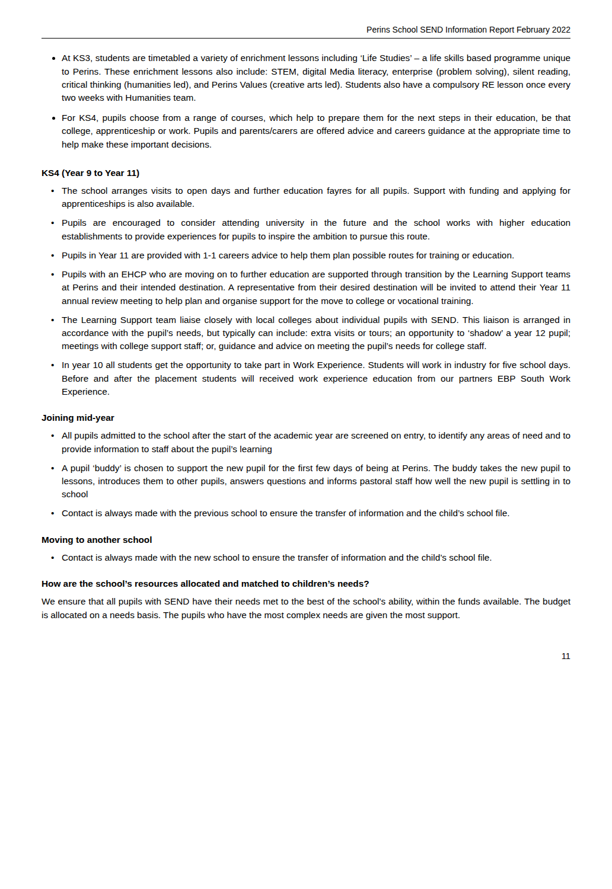Perins School SEND Information Report February 2022
At KS3, students are timetabled a variety of enrichment lessons including ‘Life Studies’ – a life skills based programme unique to Perins. These enrichment lessons also include: STEM, digital Media literacy, enterprise (problem solving), silent reading, critical thinking (humanities led), and Perins Values (creative arts led). Students also have a compulsory RE lesson once every two weeks with Humanities team.
For KS4, pupils choose from a range of courses, which help to prepare them for the next steps in their education, be that college, apprenticeship or work. Pupils and parents/carers are offered advice and careers guidance at the appropriate time to help make these important decisions.
KS4 (Year 9 to Year 11)
The school arranges visits to open days and further education fayres for all pupils. Support with funding and applying for apprenticeships is also available.
Pupils are encouraged to consider attending university in the future and the school works with higher education establishments to provide experiences for pupils to inspire the ambition to pursue this route.
Pupils in Year 11 are provided with 1-1 careers advice to help them plan possible routes for training or education.
Pupils with an EHCP who are moving on to further education are supported through transition by the Learning Support teams at Perins and their intended destination. A representative from their desired destination will be invited to attend their Year 11 annual review meeting to help plan and organise support for the move to college or vocational training.
The Learning Support team liaise closely with local colleges about individual pupils with SEND. This liaison is arranged in accordance with the pupil’s needs, but typically can include: extra visits or tours; an opportunity to ‘shadow’ a year 12 pupil; meetings with college support staff; or, guidance and advice on meeting the pupil’s needs for college staff.
In year 10 all students get the opportunity to take part in Work Experience. Students will work in industry for five school days. Before and after the placement students will received work experience education from our partners EBP South Work Experience.
Joining mid-year
All pupils admitted to the school after the start of the academic year are screened on entry, to identify any areas of need and to provide information to staff about the pupil’s learning
A pupil ‘buddy’ is chosen to support the new pupil for the first few days of being at Perins. The buddy takes the new pupil to lessons, introduces them to other pupils, answers questions and informs pastoral staff how well the new pupil is settling in to school
Contact is always made with the previous school to ensure the transfer of information and the child’s school file.
Moving to another school
Contact is always made with the new school to ensure the transfer of information and the child’s school file.
How are the school’s resources allocated and matched to children’s needs?
We ensure that all pupils with SEND have their needs met to the best of the school’s ability, within the funds available. The budget is allocated on a needs basis. The pupils who have the most complex needs are given the most support.
11